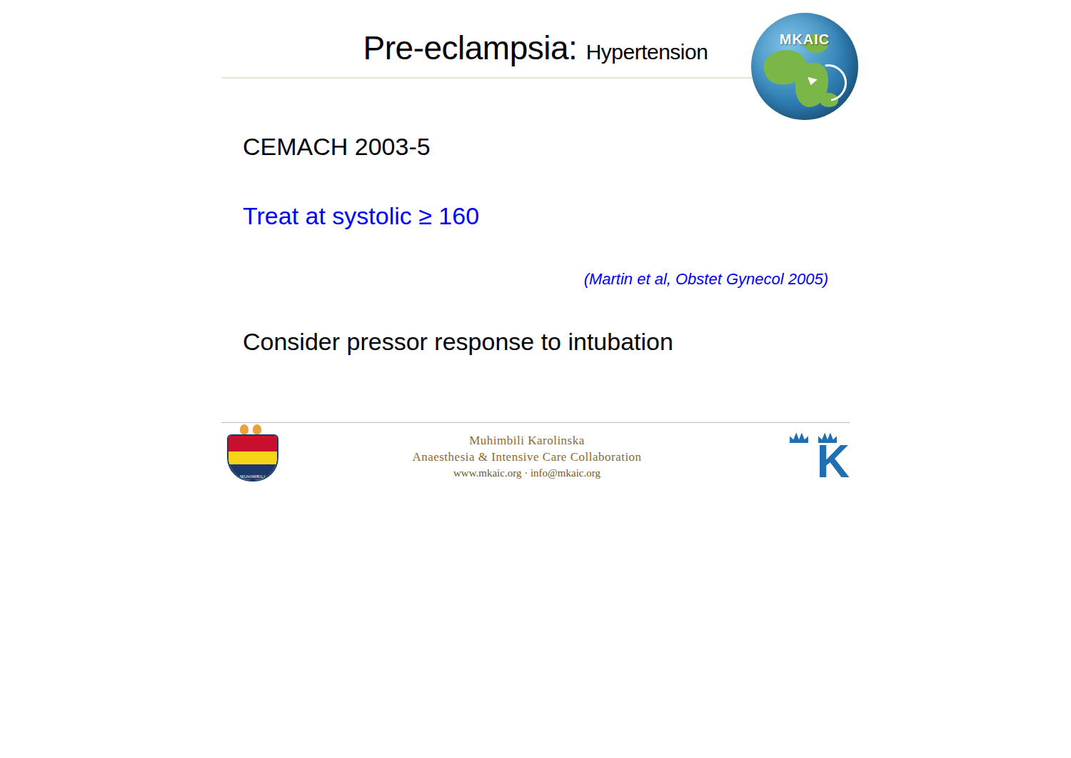Pre-eclampsia: Hypertension
MKAIC
CEMACH 2003-5
Treat at systolic ≥ 160
(Martin et al, Obstet Gynecol 2005)
Consider pressor response to intubation
MUHIMBILI
Muhimbili Karolinska
Anaesthesia & Intensive Care Collaboration
www.mkaic.org · info@mkaic.org
K